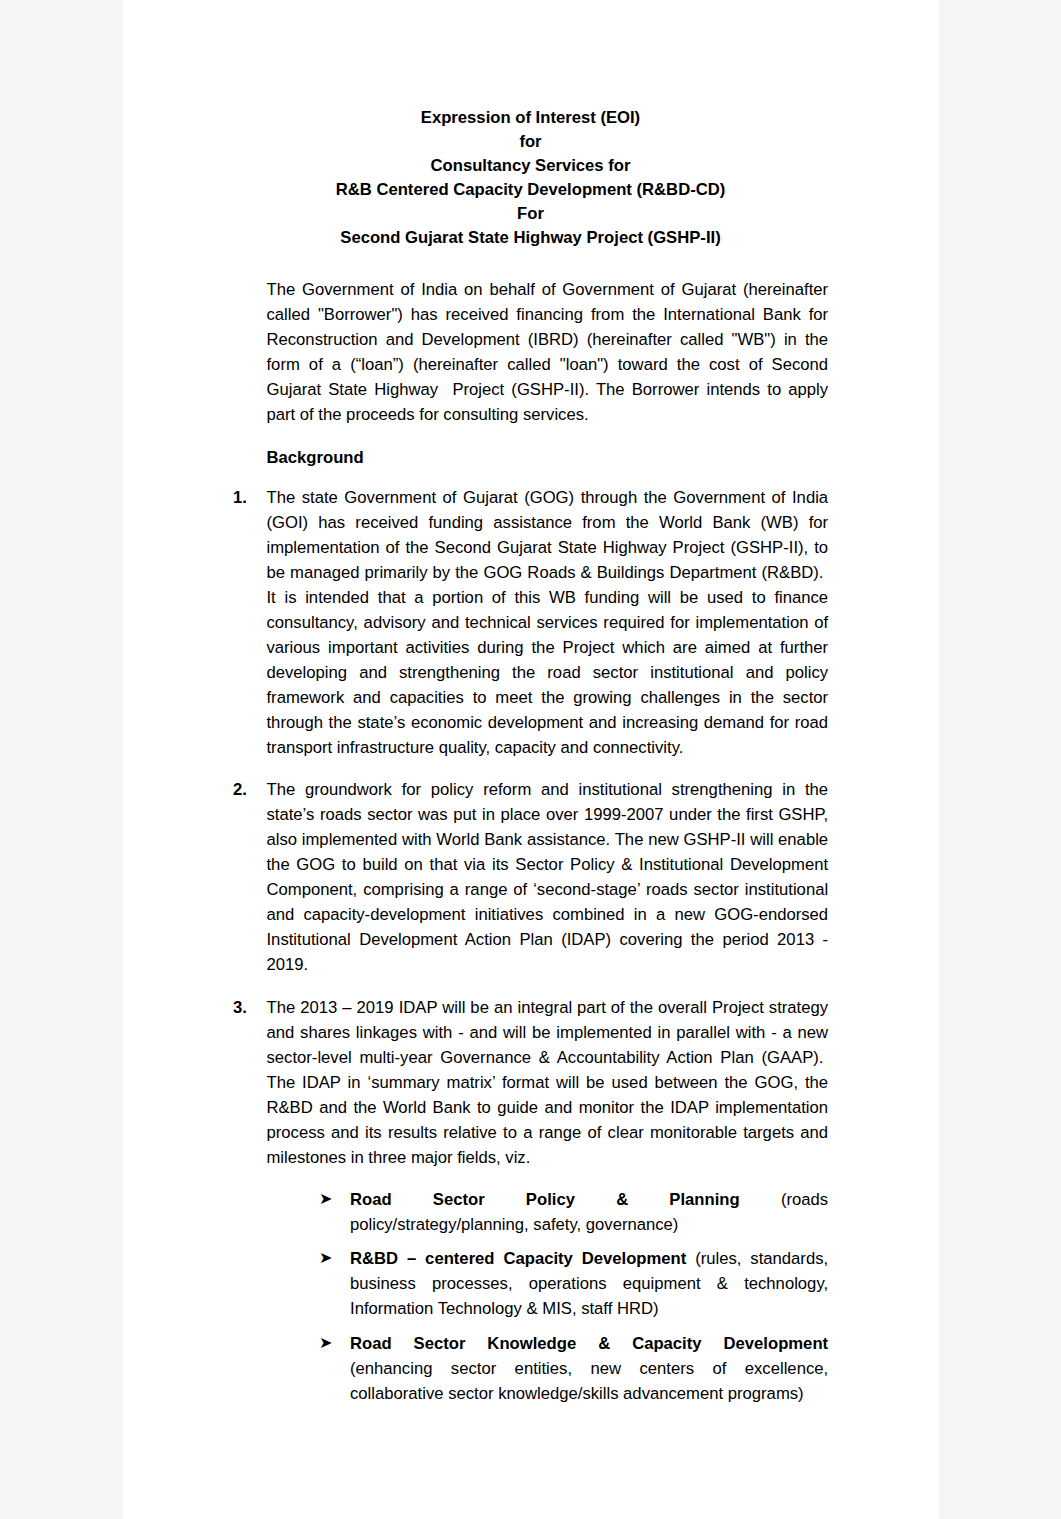Expression of Interest (EOI)
for
Consultancy Services for
R&B Centered Capacity Development (R&BD-CD)
For
Second Gujarat State Highway Project (GSHP-II)
The Government of India on behalf of Government of Gujarat (hereinafter called "Borrower") has received financing from the International Bank for Reconstruction and Development (IBRD) (hereinafter called "WB") in the form of a (“loan”) (hereinafter called "loan") toward the cost of Second Gujarat State Highway Project (GSHP-II). The Borrower intends to apply part of the proceeds for consulting services.
Background
The state Government of Gujarat (GOG) through the Government of India (GOI) has received funding assistance from the World Bank (WB) for implementation of the Second Gujarat State Highway Project (GSHP-II), to be managed primarily by the GOG Roads & Buildings Department (R&BD). It is intended that a portion of this WB funding will be used to finance consultancy, advisory and technical services required for implementation of various important activities during the Project which are aimed at further developing and strengthening the road sector institutional and policy framework and capacities to meet the growing challenges in the sector through the state’s economic development and increasing demand for road transport infrastructure quality, capacity and connectivity.
The groundwork for policy reform and institutional strengthening in the state’s roads sector was put in place over 1999-2007 under the first GSHP, also implemented with World Bank assistance. The new GSHP-II will enable the GOG to build on that via its Sector Policy & Institutional Development Component, comprising a range of ‘second-stage’ roads sector institutional and capacity-development initiatives combined in a new GOG-endorsed Institutional Development Action Plan (IDAP) covering the period 2013 - 2019.
The 2013 – 2019 IDAP will be an integral part of the overall Project strategy and shares linkages with - and will be implemented in parallel with - a new sector-level multi-year Governance & Accountability Action Plan (GAAP). The IDAP in ‘summary matrix’ format will be used between the GOG, the R&BD and the World Bank to guide and monitor the IDAP implementation process and its results relative to a range of clear monitorable targets and milestones in three major fields, viz.
Road Sector Policy & Planning (roads policy/strategy/planning, safety, governance)
R&BD – centered Capacity Development (rules, standards, business processes, operations equipment & technology, Information Technology & MIS, staff HRD)
Road Sector Knowledge & Capacity Development (enhancing sector entities, new centers of excellence, collaborative sector knowledge/skills advancement programs)